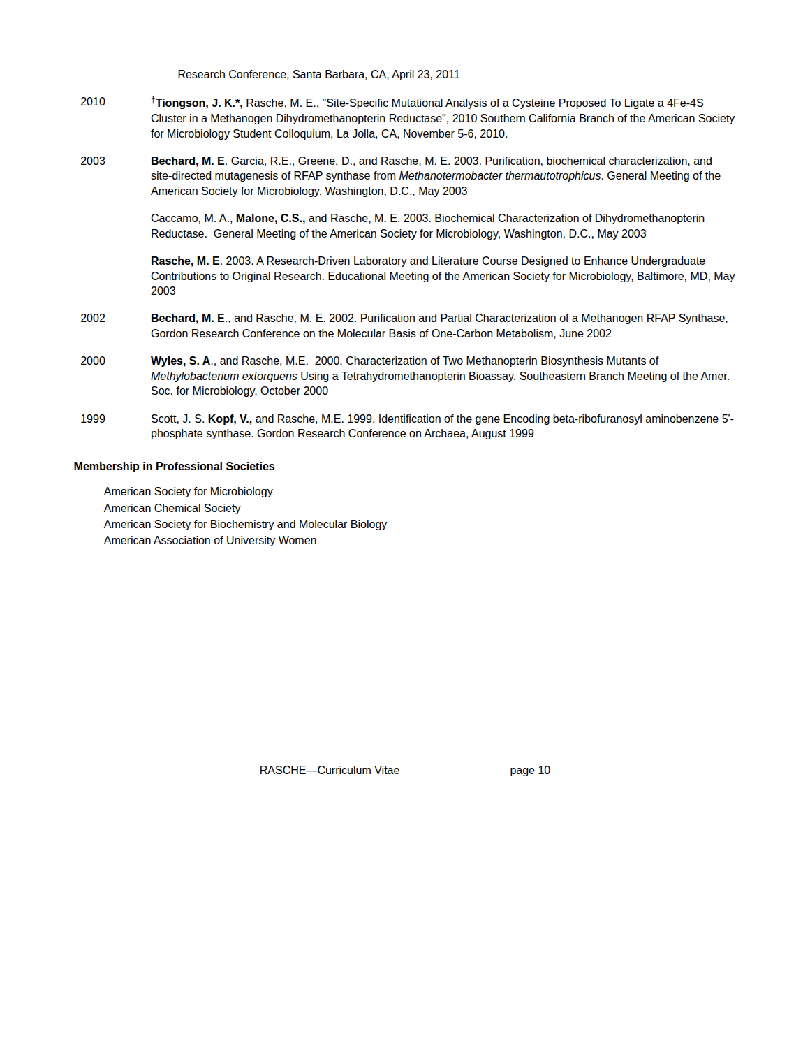Research Conference, Santa Barbara, CA, April 23, 2011
2010
†Tiongson, J. K.*, Rasche, M. E., "Site-Specific Mutational Analysis of a Cysteine Proposed To Ligate a 4Fe-4S Cluster in a Methanogen Dihydromethanopterin Reductase", 2010 Southern California Branch of the American Society for Microbiology Student Colloquium, La Jolla, CA, November 5-6, 2010.
2003
Bechard, M. E. Garcia, R.E., Greene, D., and Rasche, M. E. 2003. Purification, biochemical characterization, and site-directed mutagenesis of RFAP synthase from Methanotermobacter thermautotrophicus. General Meeting of the American Society for Microbiology, Washington, D.C., May 2003
Caccamo, M. A., Malone, C.S., and Rasche, M. E. 2003. Biochemical Characterization of Dihydromethanopterin Reductase. General Meeting of the American Society for Microbiology, Washington, D.C., May 2003
Rasche, M. E. 2003. A Research-Driven Laboratory and Literature Course Designed to Enhance Undergraduate Contributions to Original Research. Educational Meeting of the American Society for Microbiology, Baltimore, MD, May 2003
2002
Bechard, M. E., and Rasche, M. E. 2002. Purification and Partial Characterization of a Methanogen RFAP Synthase, Gordon Research Conference on the Molecular Basis of One-Carbon Metabolism, June 2002
2000
Wyles, S. A., and Rasche, M.E. 2000. Characterization of Two Methanopterin Biosynthesis Mutants of Methylobacterium extorquens Using a Tetrahydromethanopterin Bioassay. Southeastern Branch Meeting of the Amer. Soc. for Microbiology, October 2000
1999
Scott, J. S. Kopf, V., and Rasche, M.E. 1999. Identification of the gene Encoding beta-ribofuranosyl aminobenzene 5'-phosphate synthase. Gordon Research Conference on Archaea, August 1999
Membership in Professional Societies
American Society for Microbiology
American Chemical Society
American Society for Biochemistry and Molecular Biology
American Association of University Women
RASCHE—Curriculum Vitae page 10